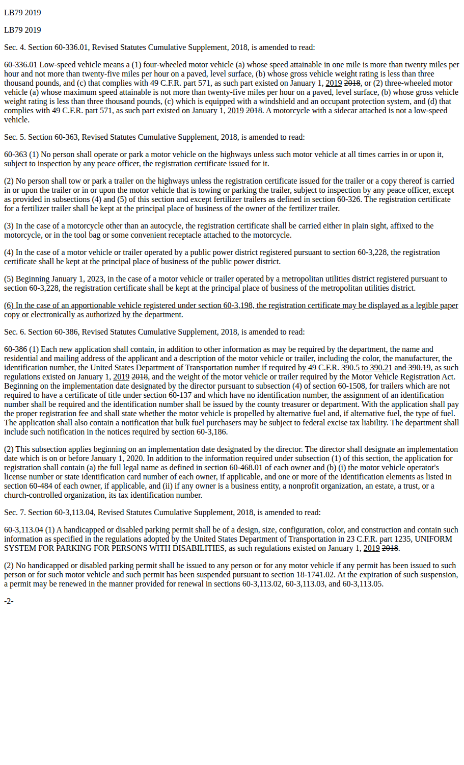LB79 2019
LB79 2019
Sec. 4. Section 60-336.01, Revised Statutes Cumulative Supplement, 2018, is amended to read:
60-336.01 Low-speed vehicle means a (1) four-wheeled motor vehicle (a) whose speed attainable in one mile is more than twenty miles per hour and not more than twenty-five miles per hour on a paved, level surface, (b) whose gross vehicle weight rating is less than three thousand pounds, and (c) that complies with 49 C.F.R. part 571, as such part existed on January 1, 2019 2018, or (2) three-wheeled motor vehicle (a) whose maximum speed attainable is not more than twenty-five miles per hour on a paved, level surface, (b) whose gross vehicle weight rating is less than three thousand pounds, (c) which is equipped with a windshield and an occupant protection system, and (d) that complies with 49 C.F.R. part 571, as such part existed on January 1, 2019 2018. A motorcycle with a sidecar attached is not a low-speed vehicle.
Sec. 5. Section 60-363, Revised Statutes Cumulative Supplement, 2018, is amended to read:
60-363 (1) No person shall operate or park a motor vehicle on the highways unless such motor vehicle at all times carries in or upon it, subject to inspection by any peace officer, the registration certificate issued for it.
(2) No person shall tow or park a trailer on the highways unless the registration certificate issued for the trailer or a copy thereof is carried in or upon the trailer or in or upon the motor vehicle that is towing or parking the trailer, subject to inspection by any peace officer, except as provided in subsections (4) and (5) of this section and except fertilizer trailers as defined in section 60-326. The registration certificate for a fertilizer trailer shall be kept at the principal place of business of the owner of the fertilizer trailer.
(3) In the case of a motorcycle other than an autocycle, the registration certificate shall be carried either in plain sight, affixed to the motorcycle, or in the tool bag or some convenient receptacle attached to the motorcycle.
(4) In the case of a motor vehicle or trailer operated by a public power district registered pursuant to section 60-3,228, the registration certificate shall be kept at the principal place of business of the public power district.
(5) Beginning January 1, 2023, in the case of a motor vehicle or trailer operated by a metropolitan utilities district registered pursuant to section 60-3,228, the registration certificate shall be kept at the principal place of business of the metropolitan utilities district.
(6) In the case of an apportionable vehicle registered under section 60-3,198, the registration certificate may be displayed as a legible paper copy or electronically as authorized by the department.
Sec. 6. Section 60-386, Revised Statutes Cumulative Supplement, 2018, is amended to read:
60-386 (1) Each new application shall contain, in addition to other information as may be required by the department, the name and residential and mailing address of the applicant and a description of the motor vehicle or trailer, including the color, the manufacturer, the identification number, the United States Department of Transportation number if required by 49 C.F.R. 390.5 to 390.21 and 390.19, as such regulations existed on January 1, 2019 2018, and the weight of the motor vehicle or trailer required by the Motor Vehicle Registration Act. Beginning on the implementation date designated by the director pursuant to subsection (4) of section 60-1508, for trailers which are not required to have a certificate of title under section 60-137 and which have no identification number, the assignment of an identification number shall be required and the identification number shall be issued by the county treasurer or department. With the application shall pay the proper registration fee and shall state whether the motor vehicle is propelled by alternative fuel and, if alternative fuel, the type of fuel. The application shall also contain a notification that bulk fuel purchasers may be subject to federal excise tax liability. The department shall include such notification in the notices required by section 60-3,186.
(2) This subsection applies beginning on an implementation date designated by the director. The director shall designate an implementation date which is on or before January 1, 2020. In addition to the information required under subsection (1) of this section, the application for registration shall contain (a) the full legal name as defined in section 60-468.01 of each owner and (b) (i) the motor vehicle operator's license number or state identification card number of each owner, if applicable, and one or more of the identification elements as listed in section 60-484 of each owner, if applicable, and (ii) if any owner is a business entity, a nonprofit organization, an estate, a trust, or a church-controlled organization, its tax identification number.
Sec. 7. Section 60-3,113.04, Revised Statutes Cumulative Supplement, 2018, is amended to read:
60-3,113.04 (1) A handicapped or disabled parking permit shall be of a design, size, configuration, color, and construction and contain such information as specified in the regulations adopted by the United States Department of Transportation in 23 C.F.R. part 1235, UNIFORM SYSTEM FOR PARKING FOR PERSONS WITH DISABILITIES, as such regulations existed on January 1, 2019 2018.
(2) No handicapped or disabled parking permit shall be issued to any person or for any motor vehicle if any permit has been issued to such person or for such motor vehicle and such permit has been suspended pursuant to section 18-1741.02. At the expiration of such suspension, a permit may be renewed in the manner provided for renewal in sections 60-3,113.02, 60-3,113.03, and 60-3,113.05.
-2-